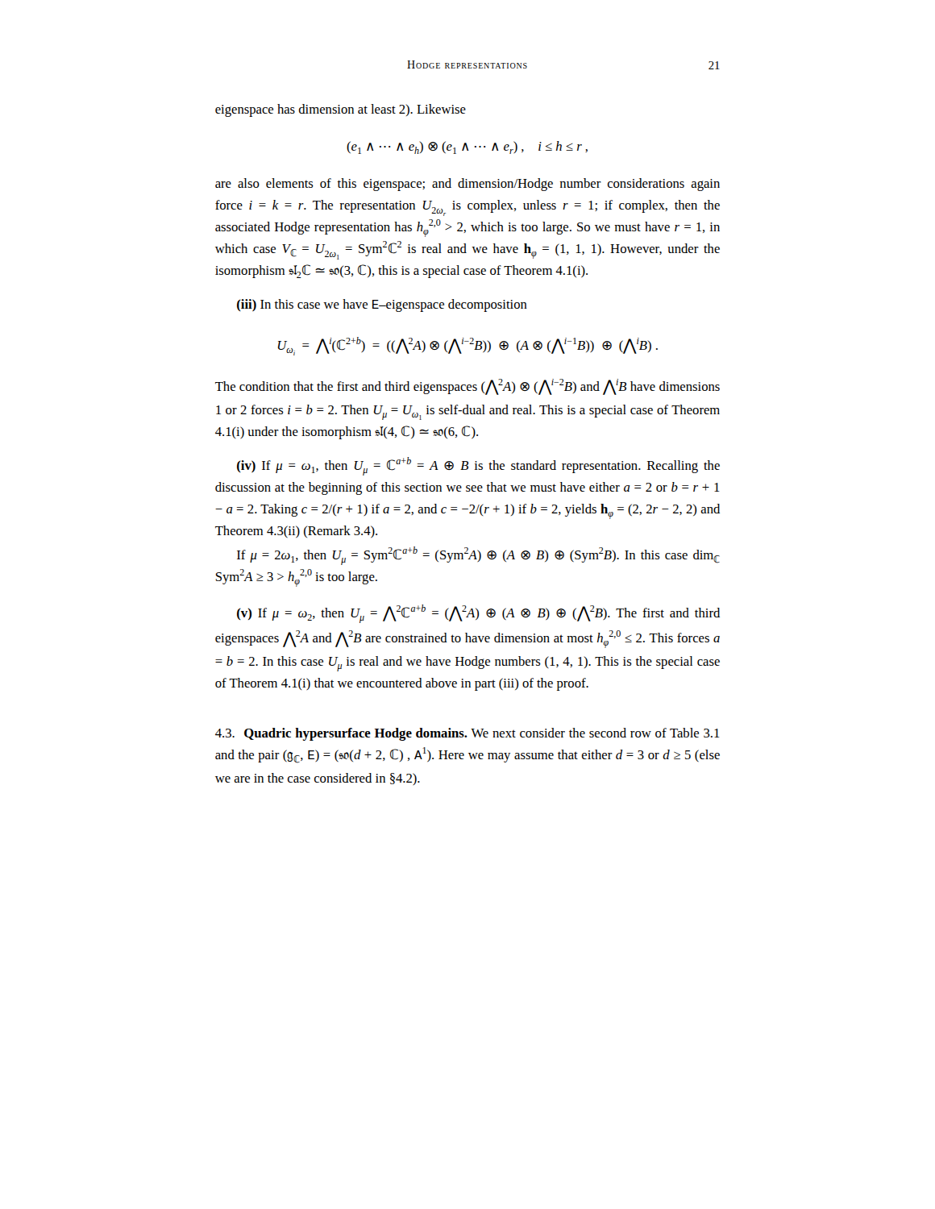Hodge representations 21
eigenspace has dimension at least 2). Likewise
(e1 ∧ ⋯ ∧ eh) ⊗ (e1 ∧ ⋯ ∧ er) , i ≤ h ≤ r ,
are also elements of this eigenspace; and dimension/Hodge number considerations again force i = k = r. The representation U2ωr is complex, unless r = 1; if complex, then the associated Hodge representation has hφ2,0 > 2, which is too large. So we must have r = 1, in which case Vℂ = U2ω1 = Sym2ℂ2 is real and we have hφ = (1, 1, 1). However, under the isomorphism 𝔰𝔩2ℂ ≃ 𝔰𝔬(3, ℂ), this is a special case of Theorem 4.1(i).
(iii) In this case we have E–eigenspace decomposition
Uωi = ⋀i(ℂ2+b) = ((⋀2A) ⊗ (⋀i−2B)) ⊕ (A ⊗ (⋀i−1B)) ⊕ (⋀iB) .
The condition that the first and third eigenspaces (⋀2A) ⊗ (⋀i−2B) and ⋀iB have dimensions 1 or 2 forces i = b = 2. Then Uμ = Uω1 is self-dual and real. This is a special case of Theorem 4.1(i) under the isomorphism 𝔰𝔩(4, ℂ) ≃ 𝔰𝔬(6, ℂ).
(iv) If μ = ω1, then Uμ = ℂa+b = A ⊕ B is the standard representation. Recalling the discussion at the beginning of this section we see that we must have either a = 2 or b = r + 1 − a = 2. Taking c = 2/(r + 1) if a = 2, and c = −2/(r + 1) if b = 2, yields hφ = (2, 2r − 2, 2) and Theorem 4.3(ii) (Remark 3.4).
If μ = 2ω1, then Uμ = Sym2ℂa+b = (Sym2A) ⊕ (A ⊗ B) ⊕ (Sym2B). In this case dimℂ Sym2A ≥ 3 > hφ2,0 is too large.
(v) If μ = ω2, then Uμ = ⋀2ℂa+b = (⋀2A) ⊕ (A ⊗ B) ⊕ (⋀2B). The first and third eigenspaces ⋀2A and ⋀2B are constrained to have dimension at most hφ2,0 ≤ 2. This forces a = b = 2. In this case Uμ is real and we have Hodge numbers (1, 4, 1). This is the special case of Theorem 4.1(i) that we encountered above in part (iii) of the proof.
4.3. Quadric hypersurface Hodge domains. We next consider the second row of Table 3.1 and the pair (𝔤ℂ, E) = (𝔰𝔬(d + 2, ℂ) , A1). Here we may assume that either d = 3 or d ≥ 5 (else we are in the case considered in §4.2).